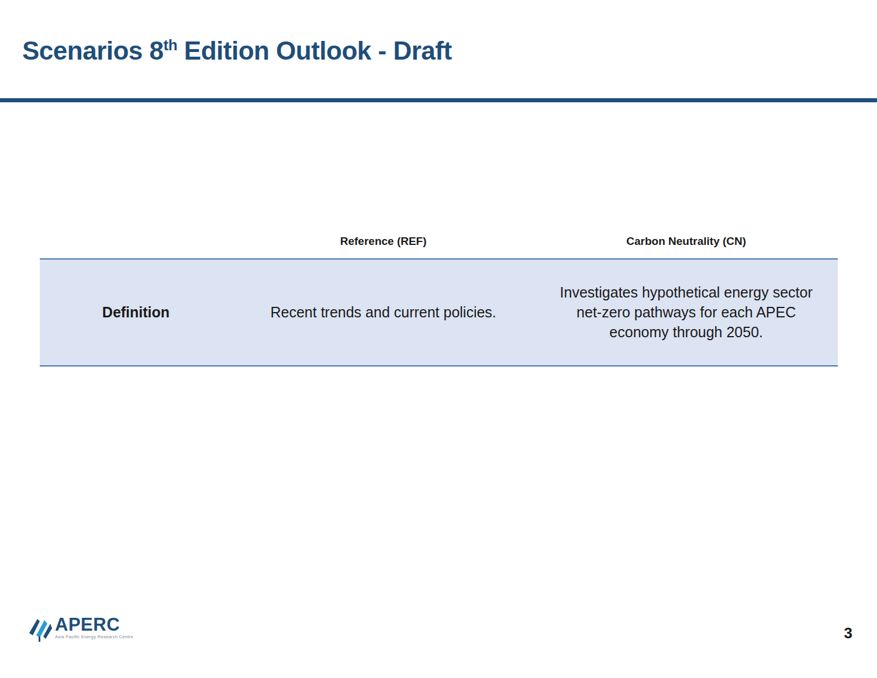Scenarios 8th Edition Outlook - Draft
| | Reference (REF) | Carbon Neutrality (CN) |
| --- | --- | --- |
| Definition | Recent trends and current policies. | Investigates hypothetical energy sector net-zero pathways for each APEC economy through 2050. |
APERC
Asia Pacific Energy Research Centre
3